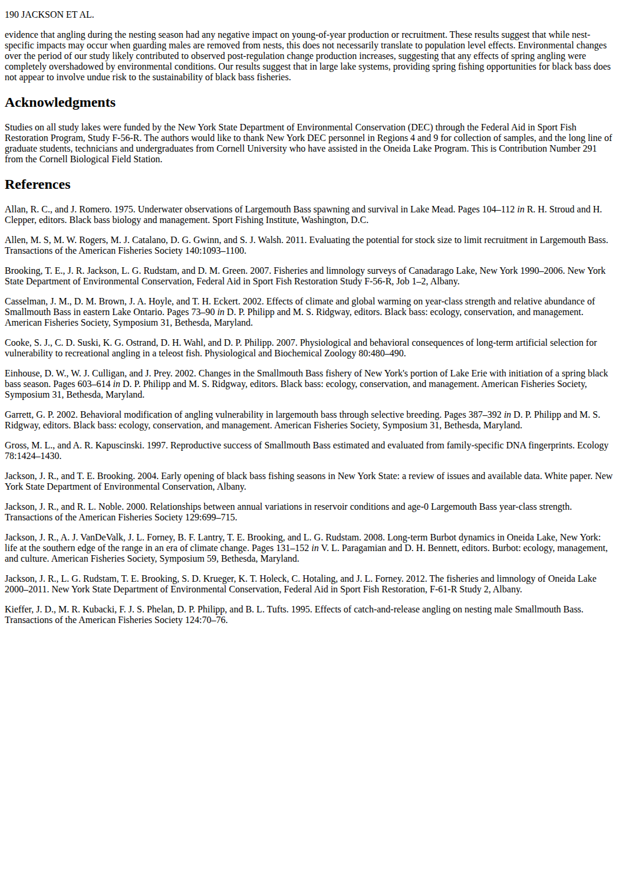190 JACKSON ET AL.
evidence that angling during the nesting season had any negative impact on young-of-year production or recruitment. These results suggest that while nest-specific impacts may occur when guarding males are removed from nests, this does not necessarily translate to population level effects. Environmental changes over the period of our study likely contributed to observed post-regulation change production increases, suggesting that any effects of spring angling were completely overshadowed by environmental conditions. Our results suggest that in large lake systems, providing spring fishing opportunities for black bass does not appear to involve undue risk to the sustainability of black bass fisheries.
Acknowledgments
Studies on all study lakes were funded by the New York State Department of Environmental Conservation (DEC) through the Federal Aid in Sport Fish Restoration Program, Study F-56-R. The authors would like to thank New York DEC personnel in Regions 4 and 9 for collection of samples, and the long line of graduate students, technicians and undergraduates from Cornell University who have assisted in the Oneida Lake Program. This is Contribution Number 291 from the Cornell Biological Field Station.
References
Allan, R. C., and J. Romero. 1975. Underwater observations of Largemouth Bass spawning and survival in Lake Mead. Pages 104–112 in R. H. Stroud and H. Clepper, editors. Black bass biology and management. Sport Fishing Institute, Washington, D.C.
Allen, M. S, M. W. Rogers, M. J. Catalano, D. G. Gwinn, and S. J. Walsh. 2011. Evaluating the potential for stock size to limit recruitment in Largemouth Bass. Transactions of the American Fisheries Society 140:1093–1100.
Brooking, T. E., J. R. Jackson, L. G. Rudstam, and D. M. Green. 2007. Fisheries and limnology surveys of Canadarago Lake, New York 1990–2006. New York State Department of Environmental Conservation, Federal Aid in Sport Fish Restoration Study F-56-R, Job 1–2, Albany.
Casselman, J. M., D. M. Brown, J. A. Hoyle, and T. H. Eckert. 2002. Effects of climate and global warming on year-class strength and relative abundance of Smallmouth Bass in eastern Lake Ontario. Pages 73–90 in D. P. Philipp and M. S. Ridgway, editors. Black bass: ecology, conservation, and management. American Fisheries Society, Symposium 31, Bethesda, Maryland.
Cooke, S. J., C. D. Suski, K. G. Ostrand, D. H. Wahl, and D. P. Philipp. 2007. Physiological and behavioral consequences of long-term artificial selection for vulnerability to recreational angling in a teleost fish. Physiological and Biochemical Zoology 80:480–490.
Einhouse, D. W., W. J. Culligan, and J. Prey. 2002. Changes in the Smallmouth Bass fishery of New York's portion of Lake Erie with initiation of a spring black bass season. Pages 603–614 in D. P. Philipp and M. S. Ridgway, editors. Black bass: ecology, conservation, and management. American Fisheries Society, Symposium 31, Bethesda, Maryland.
Garrett, G. P. 2002. Behavioral modification of angling vulnerability in largemouth bass through selective breeding. Pages 387–392 in D. P. Philipp and M. S. Ridgway, editors. Black bass: ecology, conservation, and management. American Fisheries Society, Symposium 31, Bethesda, Maryland.
Gross, M. L., and A. R. Kapuscinski. 1997. Reproductive success of Smallmouth Bass estimated and evaluated from family-specific DNA fingerprints. Ecology 78:1424–1430.
Jackson, J. R., and T. E. Brooking. 2004. Early opening of black bass fishing seasons in New York State: a review of issues and available data. White paper. New York State Department of Environmental Conservation, Albany.
Jackson, J. R., and R. L. Noble. 2000. Relationships between annual variations in reservoir conditions and age-0 Largemouth Bass year-class strength. Transactions of the American Fisheries Society 129:699–715.
Jackson, J. R., A. J. VanDeValk, J. L. Forney, B. F. Lantry, T. E. Brooking, and L. G. Rudstam. 2008. Long-term Burbot dynamics in Oneida Lake, New York: life at the southern edge of the range in an era of climate change. Pages 131–152 in V. L. Paragamian and D. H. Bennett, editors. Burbot: ecology, management, and culture. American Fisheries Society, Symposium 59, Bethesda, Maryland.
Jackson, J. R., L. G. Rudstam, T. E. Brooking, S. D. Krueger, K. T. Holeck, C. Hotaling, and J. L. Forney. 2012. The fisheries and limnology of Oneida Lake 2000–2011. New York State Department of Environmental Conservation, Federal Aid in Sport Fish Restoration, F-61-R Study 2, Albany.
Kieffer, J. D., M. R. Kubacki, F. J. S. Phelan, D. P. Philipp, and B. L. Tufts. 1995. Effects of catch-and-release angling on nesting male Smallmouth Bass. Transactions of the American Fisheries Society 124:70–76.